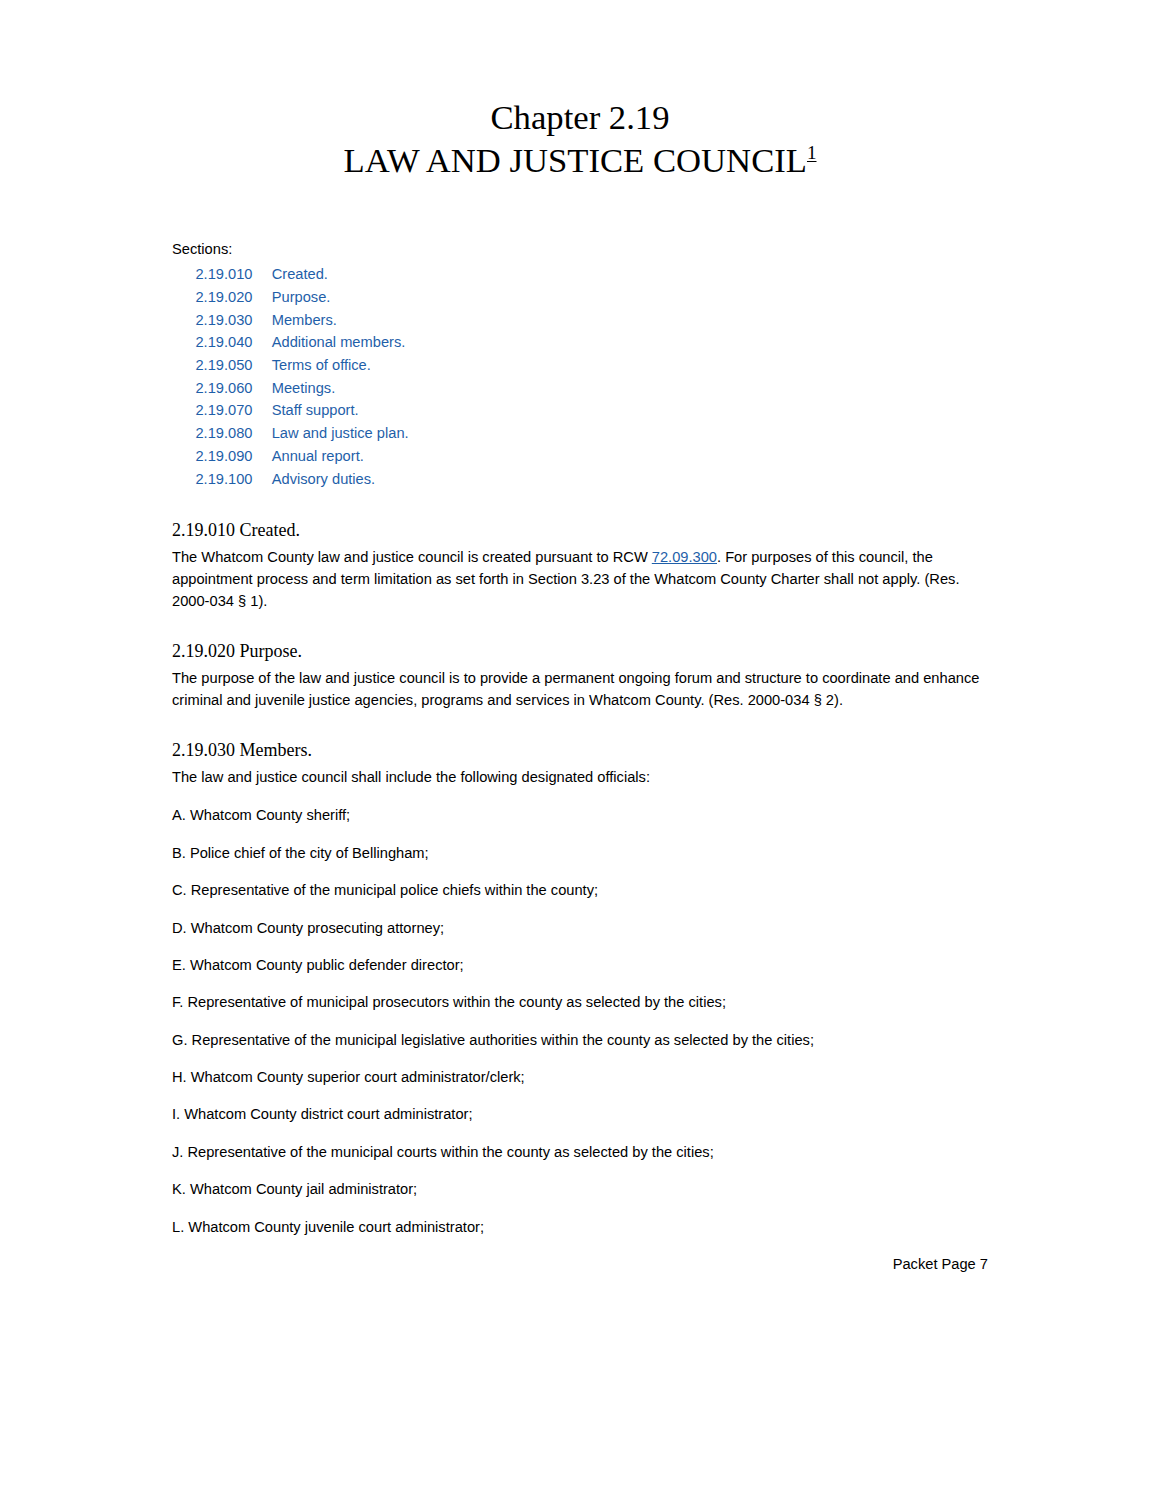Chapter 2.19
LAW AND JUSTICE COUNCIL1
Sections:
2.19.010 Created.
2.19.020 Purpose.
2.19.030 Members.
2.19.040 Additional members.
2.19.050 Terms of office.
2.19.060 Meetings.
2.19.070 Staff support.
2.19.080 Law and justice plan.
2.19.090 Annual report.
2.19.100 Advisory duties.
2.19.010 Created.
The Whatcom County law and justice council is created pursuant to RCW 72.09.300. For purposes of this council, the appointment process and term limitation as set forth in Section 3.23 of the Whatcom County Charter shall not apply. (Res. 2000-034 § 1).
2.19.020 Purpose.
The purpose of the law and justice council is to provide a permanent ongoing forum and structure to coordinate and enhance criminal and juvenile justice agencies, programs and services in Whatcom County. (Res. 2000-034 § 2).
2.19.030 Members.
The law and justice council shall include the following designated officials:
A. Whatcom County sheriff;
B. Police chief of the city of Bellingham;
C. Representative of the municipal police chiefs within the county;
D. Whatcom County prosecuting attorney;
E. Whatcom County public defender director;
F. Representative of municipal prosecutors within the county as selected by the cities;
G. Representative of the municipal legislative authorities within the county as selected by the cities;
H. Whatcom County superior court administrator/clerk;
I. Whatcom County district court administrator;
J. Representative of the municipal courts within the county as selected by the cities;
K. Whatcom County jail administrator;
L. Whatcom County juvenile court administrator;
Packet Page 7